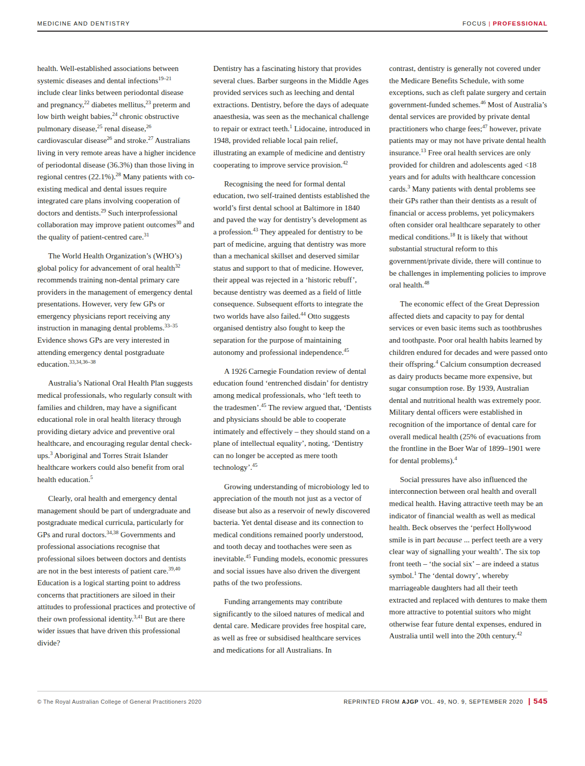Medicine and Dentistry
Focus|Professional
health. Well-established associations between systemic diseases and dental infections19–21 include clear links between periodontal disease and pregnancy,22 diabetes mellitus,23 preterm and low birth weight babies,24 chronic obstructive pulmonary disease,25 renal disease,26 cardiovascular disease26 and stroke.27 Australians living in very remote areas have a higher incidence of periodontal disease (36.3%) than those living in regional centres (22.1%).28 Many patients with co-existing medical and dental issues require integrated care plans involving cooperation of doctors and dentists.29 Such interprofessional collaboration may improve patient outcomes30 and the quality of patient-centred care.31
The World Health Organization’s (WHO’s) global policy for advancement of oral health32 recommends training non-dental primary care providers in the management of emergency dental presentations. However, very few GPs or emergency physicians report receiving any instruction in managing dental problems.33–35 Evidence shows GPs are very interested in attending emergency dental postgraduate education.33,34,36–38
Australia’s National Oral Health Plan suggests medical professionals, who regularly consult with families and children, may have a significant educational role in oral health literacy through providing dietary advice and preventive oral healthcare, and encouraging regular dental check-ups.3 Aboriginal and Torres Strait Islander healthcare workers could also benefit from oral health education.5
Clearly, oral health and emergency dental management should be part of undergraduate and postgraduate medical curricula, particularly for GPs and rural doctors.34,38 Governments and professional associations recognise that professional siloes between doctors and dentists are not in the best interests of patient care.39,40 Education is a logical starting point to address concerns that practitioners are siloed in their attitudes to professional practices and protective of their own professional identity.3,41 But are there wider issues that have driven this professional divide?
Dentistry has a fascinating history that provides several clues. Barber surgeons in the Middle Ages provided services such as leeching and dental extractions. Dentistry, before the days of adequate anaesthesia, was seen as the mechanical challenge to repair or extract teeth.1 Lidocaine, introduced in 1948, provided reliable local pain relief, illustrating an example of medicine and dentistry cooperating to improve service provision.42
Recognising the need for formal dental education, two self-trained dentists established the world’s first dental school at Baltimore in 1840 and paved the way for dentistry’s development as a profession.43 They appealed for dentistry to be part of medicine, arguing that dentistry was more than a mechanical skillset and deserved similar status and support to that of medicine. However, their appeal was rejected in a ‘historic rebuff’, because dentistry was deemed as a field of little consequence. Subsequent efforts to integrate the two worlds have also failed.44 Otto suggests organised dentistry also fought to keep the separation for the purpose of maintaining autonomy and professional independence.45
A 1926 Carnegie Foundation review of dental education found ‘entrenched disdain’ for dentistry among medical professionals, who ‘left teeth to the tradesmen’.45 The review argued that, ‘Dentists and physicians should be able to cooperate intimately and effectively – they should stand on a plane of intellectual equality’, noting, ‘Dentistry can no longer be accepted as mere tooth technology’.45
Growing understanding of microbiology led to appreciation of the mouth not just as a vector of disease but also as a reservoir of newly discovered bacteria. Yet dental disease and its connection to medical conditions remained poorly understood, and tooth decay and toothaches were seen as inevitable.45 Funding models, economic pressures and social issues have also driven the divergent paths of the two professions.
Funding arrangements may contribute significantly to the siloed natures of medical and dental care. Medicare provides free hospital care, as well as free or subsidised healthcare services and medications for all Australians. In
contrast, dentistry is generally not covered under the Medicare Benefits Schedule, with some exceptions, such as cleft palate surgery and certain government-funded schemes.46 Most of Australia’s dental services are provided by private dental practitioners who charge fees;47 however, private patients may or may not have private dental health insurance.13 Free oral health services are only provided for children and adolescents aged <18 years and for adults with healthcare concession cards.3 Many patients with dental problems see their GPs rather than their dentists as a result of financial or access problems, yet policymakers often consider oral healthcare separately to other medical conditions.18 It is likely that without substantial structural reform to this government/private divide, there will continue to be challenges in implementing policies to improve oral health.48
The economic effect of the Great Depression affected diets and capacity to pay for dental services or even basic items such as toothbrushes and toothpaste. Poor oral health habits learned by children endured for decades and were passed onto their offspring.4 Calcium consumption decreased as dairy products became more expensive, but sugar consumption rose. By 1939, Australian dental and nutritional health was extremely poor. Military dental officers were established in recognition of the importance of dental care for overall medical health (25% of evacuations from the frontline in the Boer War of 1899–1901 were for dental problems).4
Social pressures have also influenced the interconnection between oral health and overall medical health. Having attractive teeth may be an indicator of financial wealth as well as medical health. Beck observes the ‘perfect Hollywood smile is in part because ... perfect teeth are a very clear way of signalling your wealth’. The six top front teeth – ‘the social six’ – are indeed a status symbol.1 The ‘dental dowry’, whereby marriageable daughters had all their teeth extracted and replaced with dentures to make them more attractive to potential suitors who might otherwise fear future dental expenses, endured in Australia until well into the 20th century.42
© The Royal Australian College of General Practitioners 2020
Reprinted from AJGP Vol. 49, No. 9, September 2020 | 545